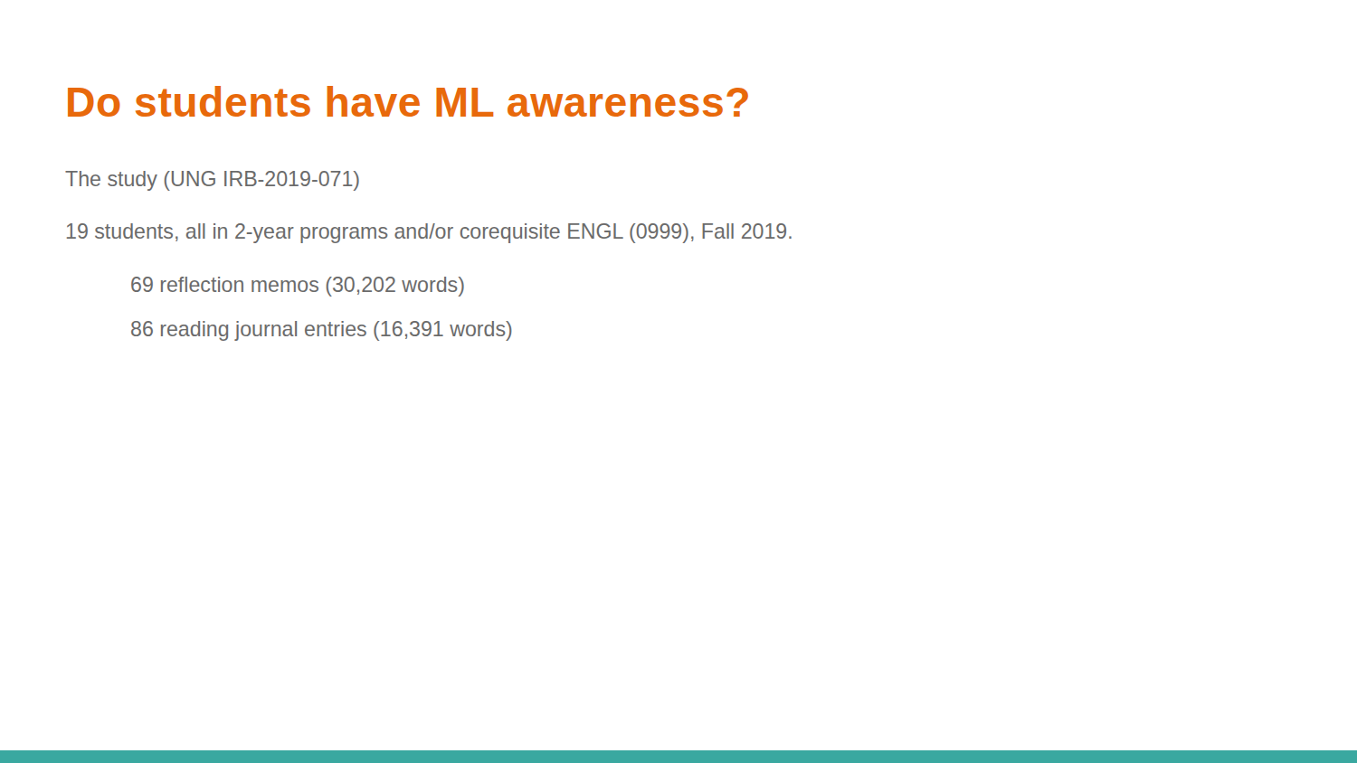Do students have ML awareness?
The study (UNG IRB-2019-071)
19 students, all in 2-year programs and/or corequisite ENGL (0999), Fall 2019.
69 reflection memos (30,202 words)
86 reading journal entries (16,391 words)